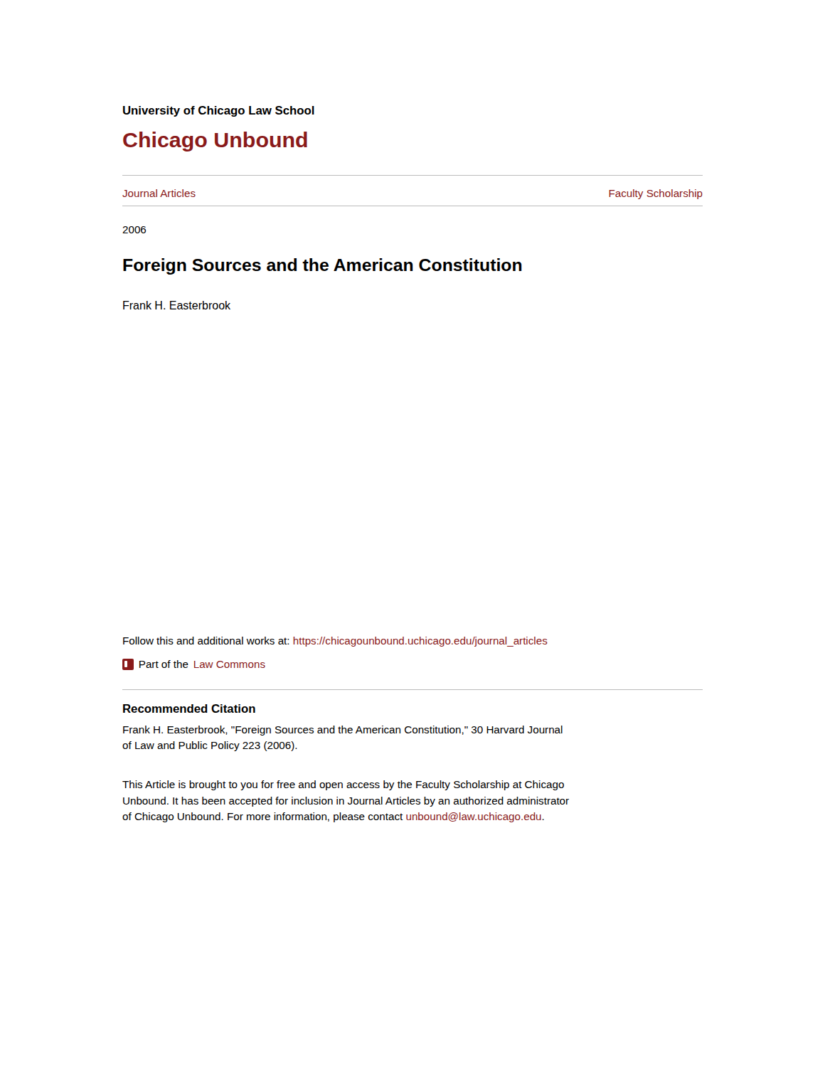University of Chicago Law School
Chicago Unbound
Journal Articles Faculty Scholarship
2006
Foreign Sources and the American Constitution
Frank H. Easterbrook
Follow this and additional works at: https://chicagounbound.uchicago.edu/journal_articles
Part of the Law Commons
Recommended Citation
Frank H. Easterbrook, "Foreign Sources and the American Constitution," 30 Harvard Journal of Law and Public Policy 223 (2006).
This Article is brought to you for free and open access by the Faculty Scholarship at Chicago Unbound. It has been accepted for inclusion in Journal Articles by an authorized administrator of Chicago Unbound. For more information, please contact unbound@law.uchicago.edu.